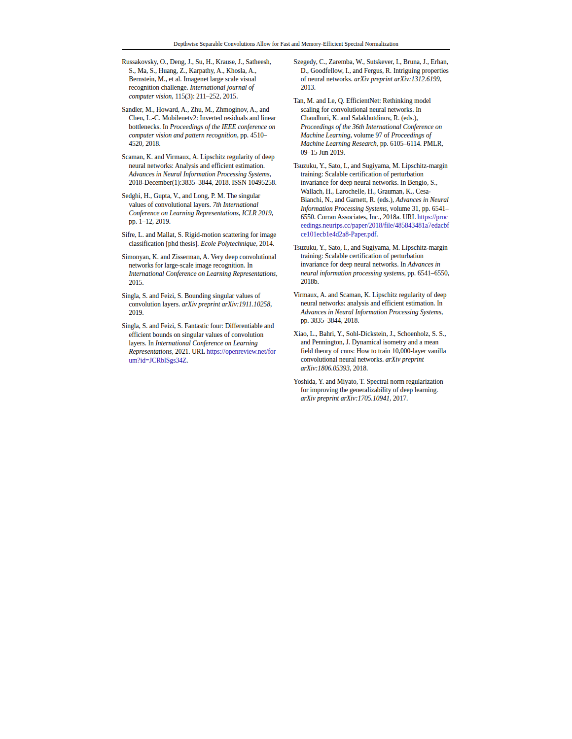Depthwise Separable Convolutions Allow for Fast and Memory-Efficient Spectral Normalization
Russakovsky, O., Deng, J., Su, H., Krause, J., Satheesh, S., Ma, S., Huang, Z., Karpathy, A., Khosla, A., Bernstein, M., et al. Imagenet large scale visual recognition challenge. International journal of computer vision, 115(3): 211–252, 2015.
Sandler, M., Howard, A., Zhu, M., Zhmoginov, A., and Chen, L.-C. Mobilenetv2: Inverted residuals and linear bottlenecks. In Proceedings of the IEEE conference on computer vision and pattern recognition, pp. 4510–4520, 2018.
Scaman, K. and Virmaux, A. Lipschitz regularity of deep neural networks: Analysis and efficient estimation. Advances in Neural Information Processing Systems, 2018-December(1):3835–3844, 2018. ISSN 10495258.
Sedghi, H., Gupta, V., and Long, P. M. The singular values of convolutional layers. 7th International Conference on Learning Representations, ICLR 2019, pp. 1–12, 2019.
Sifre, L. and Mallat, S. Rigid-motion scattering for image classification [phd thesis]. Ecole Polytechnique, 2014.
Simonyan, K. and Zisserman, A. Very deep convolutional networks for large-scale image recognition. In International Conference on Learning Representations, 2015.
Singla, S. and Feizi, S. Bounding singular values of convolution layers. arXiv preprint arXiv:1911.10258, 2019.
Singla, S. and Feizi, S. Fantastic four: Differentiable and efficient bounds on singular values of convolution layers. In International Conference on Learning Representations, 2021. URL https://openreview.net/forum?id=JCRblSgs34Z.
Szegedy, C., Zaremba, W., Sutskever, I., Bruna, J., Erhan, D., Goodfellow, I., and Fergus, R. Intriguing properties of neural networks. arXiv preprint arXiv:1312.6199, 2013.
Tan, M. and Le, Q. EfficientNet: Rethinking model scaling for convolutional neural networks. In Chaudhuri, K. and Salakhutdinov, R. (eds.), Proceedings of the 36th International Conference on Machine Learning, volume 97 of Proceedings of Machine Learning Research, pp. 6105–6114. PMLR, 09–15 Jun 2019.
Tsuzuku, Y., Sato, I., and Sugiyama, M. Lipschitz-margin training: Scalable certification of perturbation invariance for deep neural networks. In Bengio, S., Wallach, H., Larochelle, H., Grauman, K., Cesa-Bianchi, N., and Garnett, R. (eds.), Advances in Neural Information Processing Systems, volume 31, pp. 6541–6550. Curran Associates, Inc., 2018a. URL https://proceedings.neurips.cc/paper/2018/file/485843481a7edacbfce101ecb1e4d2a8-Paper.pdf.
Tsuzuku, Y., Sato, I., and Sugiyama, M. Lipschitz-margin training: Scalable certification of perturbation invariance for deep neural networks. In Advances in neural information processing systems, pp. 6541–6550, 2018b.
Virmaux, A. and Scaman, K. Lipschitz regularity of deep neural networks: analysis and efficient estimation. In Advances in Neural Information Processing Systems, pp. 3835–3844, 2018.
Xiao, L., Bahri, Y., Sohl-Dickstein, J., Schoenholz, S. S., and Pennington, J. Dynamical isometry and a mean field theory of cnns: How to train 10,000-layer vanilla convolutional neural networks. arXiv preprint arXiv:1806.05393, 2018.
Yoshida, Y. and Miyato, T. Spectral norm regularization for improving the generalizability of deep learning. arXiv preprint arXiv:1705.10941, 2017.